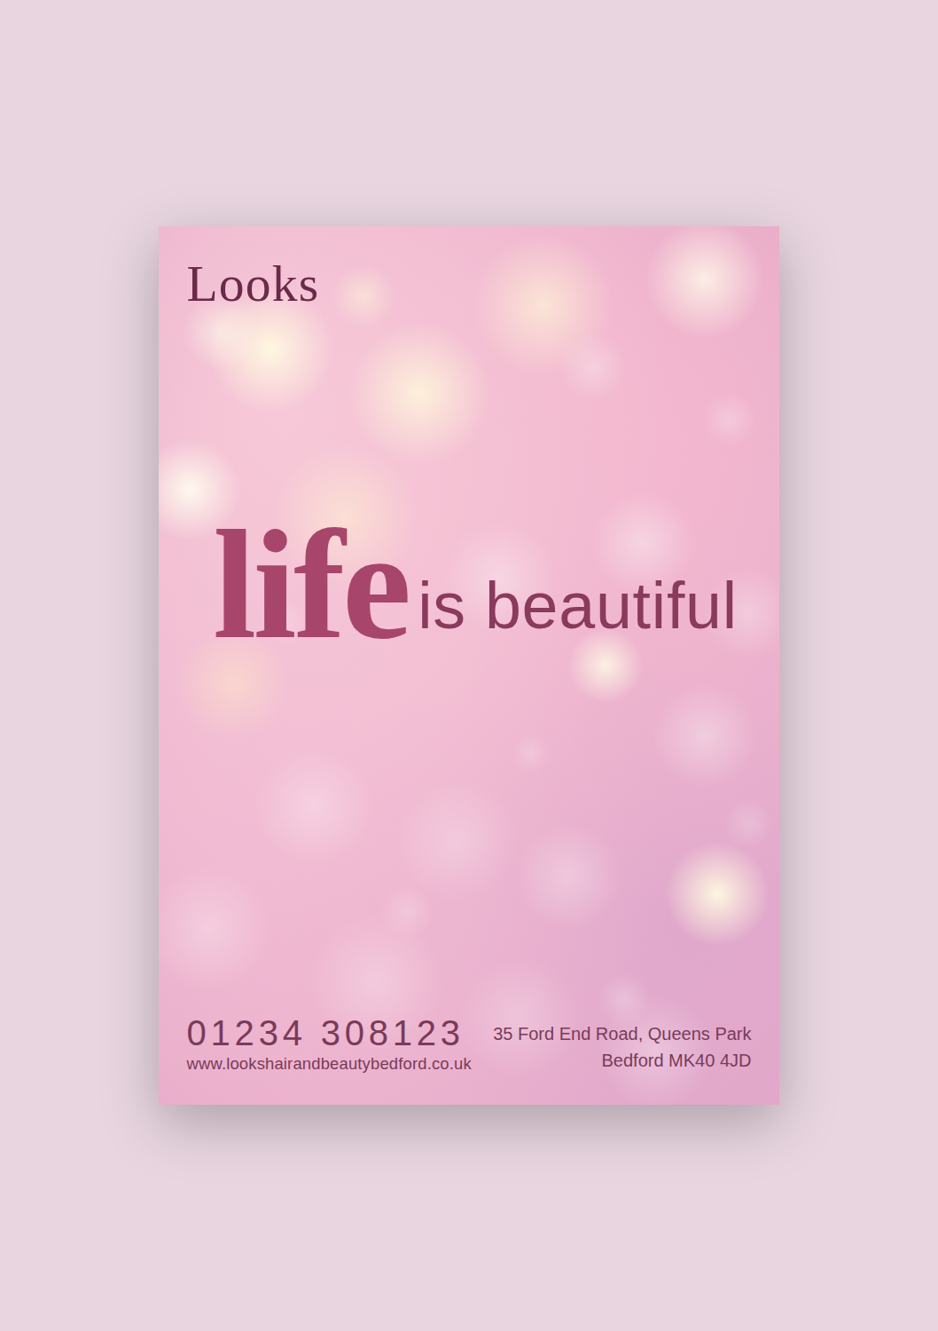Looks
life is beautiful
01234 308123
www.lookshairandbeautybedford.co.uk
35 Ford End Road, Queens Park
Bedford MK40 4JD